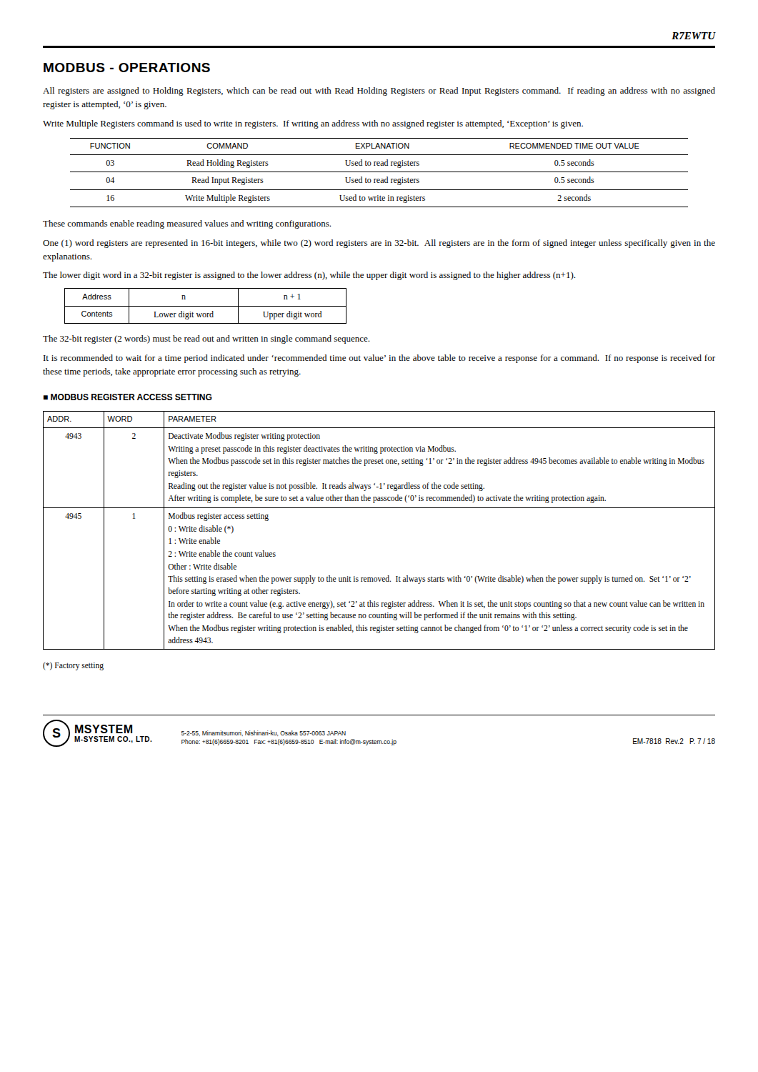R7EWTU
MODBUS - OPERATIONS
All registers are assigned to Holding Registers, which can be read out with Read Holding Registers or Read Input Registers command. If reading an address with no assigned register is attempted, ‘0’ is given.
Write Multiple Registers command is used to write in registers. If writing an address with no assigned register is attempted, ‘Exception’ is given.
| FUNCTION | COMMAND | EXPLANATION | RECOMMENDED TIME OUT VALUE |
| --- | --- | --- | --- |
| 03 | Read Holding Registers | Used to read registers | 0.5 seconds |
| 04 | Read Input Registers | Used to read registers | 0.5 seconds |
| 16 | Write Multiple Registers | Used to write in registers | 2 seconds |
These commands enable reading measured values and writing configurations.
One (1) word registers are represented in 16-bit integers, while two (2) word registers are in 32-bit. All registers are in the form of signed integer unless specifically given in the explanations.
The lower digit word in a 32-bit register is assigned to the lower address (n), while the upper digit word is assigned to the higher address (n+1).
| Address | n | n + 1 |
| Contents | Lower digit word | Upper digit word |
The 32-bit register (2 words) must be read out and written in single command sequence.
It is recommended to wait for a time period indicated under ‘recommended time out value’ in the above table to receive a response for a command. If no response is received for these time periods, take appropriate error processing such as retrying.
■ MODBUS REGISTER ACCESS SETTING
| ADDR. | WORD | PARAMETER |
| --- | --- | --- |
| 4943 | 2 | Deactivate Modbus register writing protection Writing a preset passcode in this register deactivates the writing protection via Modbus. When the Modbus passcode set in this register matches the preset one, setting ‘1’ or ‘2’ in the register address 4945 becomes available to enable writing in Modbus registers. Reading out the register value is not possible. It reads always ‘-1’ regardless of the code setting. After writing is complete, be sure to set a value other than the passcode (‘0’ is recommended) to activate the writing protection again. |
| 4945 | 1 | Modbus register access setting 0 : Write disable (*) 1 : Write enable 2 : Write enable the count values Other : Write disable This setting is erased when the power supply to the unit is removed. It always starts with ‘0’ (Write disable) when the power supply is turned on. Set ‘1’ or ‘2’ before starting writing at other registers. In order to write a count value (e.g. active energy), set ‘2’ at this register address. When it is set, the unit stops counting so that a new count value can be written in the register address. Be careful to use ‘2’ setting because no counting will be performed if the unit remains with this setting. When the Modbus register writing protection is enabled, this register setting cannot be changed from ‘0’ to ‘1’ or ‘2’ unless a correct security code is set in the address 4943. |
(*) Factory setting
S
MSYSTEM
M-SYSTEM CO., LTD.
5-2-55, Minamitsumori, Nishinari-ku, Osaka 557-0063 JAPAN
Phone: +81(6)6659-8201 Fax: +81(6)6659-8510 E-mail: info@m-system.co.jp
EM-7818 Rev.2 P. 7 / 18